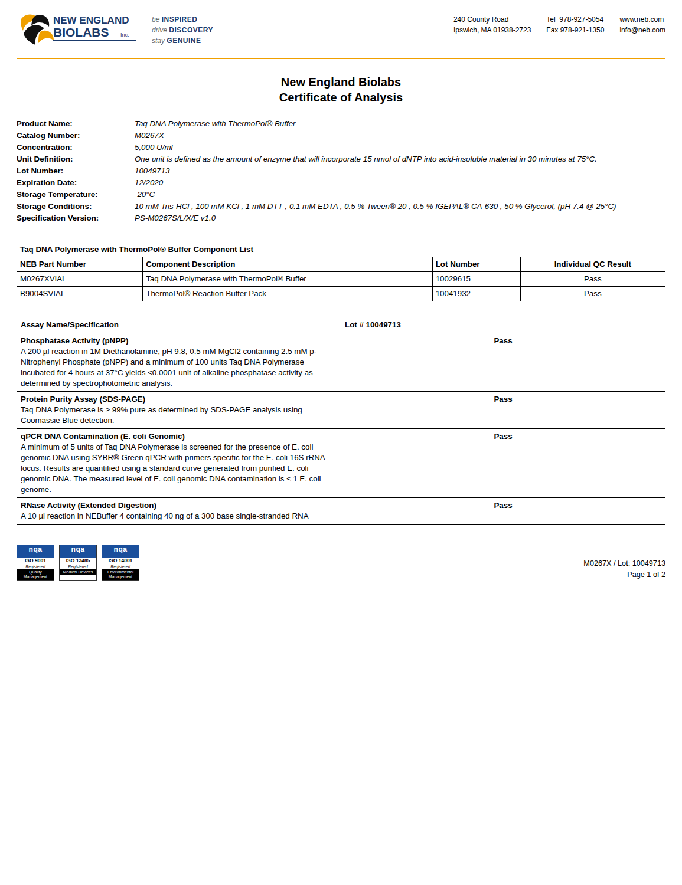NEW ENGLAND BIOLABS Inc.
be INSPIRED
drive DISCOVERY
stay GENUINE
240 County Road
Ipswich, MA 01938-2723
Tel 978-927-5054
Fax 978-921-1350
www.neb.com
info@neb.com
New England Biolabs Certificate of Analysis
| Product Name: | Taq DNA Polymerase with ThermoPol® Buffer |
| Catalog Number: | M0267X |
| Concentration: | 5,000 U/ml |
| Unit Definition: | One unit is defined as the amount of enzyme that will incorporate 15 nmol of dNTP into acid-insoluble material in 30 minutes at 75°C. |
| Lot Number: | 10049713 |
| Expiration Date: | 12/2020 |
| Storage Temperature: | -20°C |
| Storage Conditions: | 10 mM Tris-HCl , 100 mM KCl , 1 mM DTT , 0.1 mM EDTA , 0.5 % Tween® 20 , 0.5 % IGEPAL® CA-630 , 50 % Glycerol, (pH 7.4 @ 25°C) |
| Specification Version: | PS-M0267S/L/X/E v1.0 |
Taq DNA Polymerase with ThermoPol® Buffer Component List
| NEB Part Number | Component Description | Lot Number | Individual QC Result |
| --- | --- | --- | --- |
| M0267XVIAL | Taq DNA Polymerase with ThermoPol® Buffer | 10029615 | Pass |
| B9004SVIAL | ThermoPol® Reaction Buffer Pack | 10041932 | Pass |
| Assay Name/Specification | Lot # 10049713 |
| --- | --- |
| Phosphatase Activity (pNPP) A 200 µl reaction in 1M Diethanolamine, pH 9.8, 0.5 mM MgCl2 containing 2.5 mM p-Nitrophenyl Phosphate (pNPP) and a minimum of 100 units Taq DNA Polymerase incubated for 4 hours at 37°C yields <0.0001 unit of alkaline phosphatase activity as determined by spectrophotometric analysis. | Pass |
| Protein Purity Assay (SDS-PAGE) Taq DNA Polymerase is ≥ 99% pure as determined by SDS-PAGE analysis using Coomassie Blue detection. | Pass |
| qPCR DNA Contamination (E. coli Genomic) A minimum of 5 units of Taq DNA Polymerase is screened for the presence of E. coli genomic DNA using SYBR® Green qPCR with primers specific for the E. coli 16S rRNA locus. Results are quantified using a standard curve generated from purified E. coli genomic DNA. The measured level of E. coli genomic DNA contamination is ≤ 1 E. coli genome. | Pass |
| RNase Activity (Extended Digestion) A 10 µl reaction in NEBuffer 4 containing 40 ng of a 300 base single-stranded RNA | Pass |
nqa
ISO 9001
Registered
Quality
Management
nqa
ISO 13485
Registered
Medical Devices
nqa
ISO 14001
Registered
Environmental
Management
M0267X / Lot: 10049713
Page 1 of 2